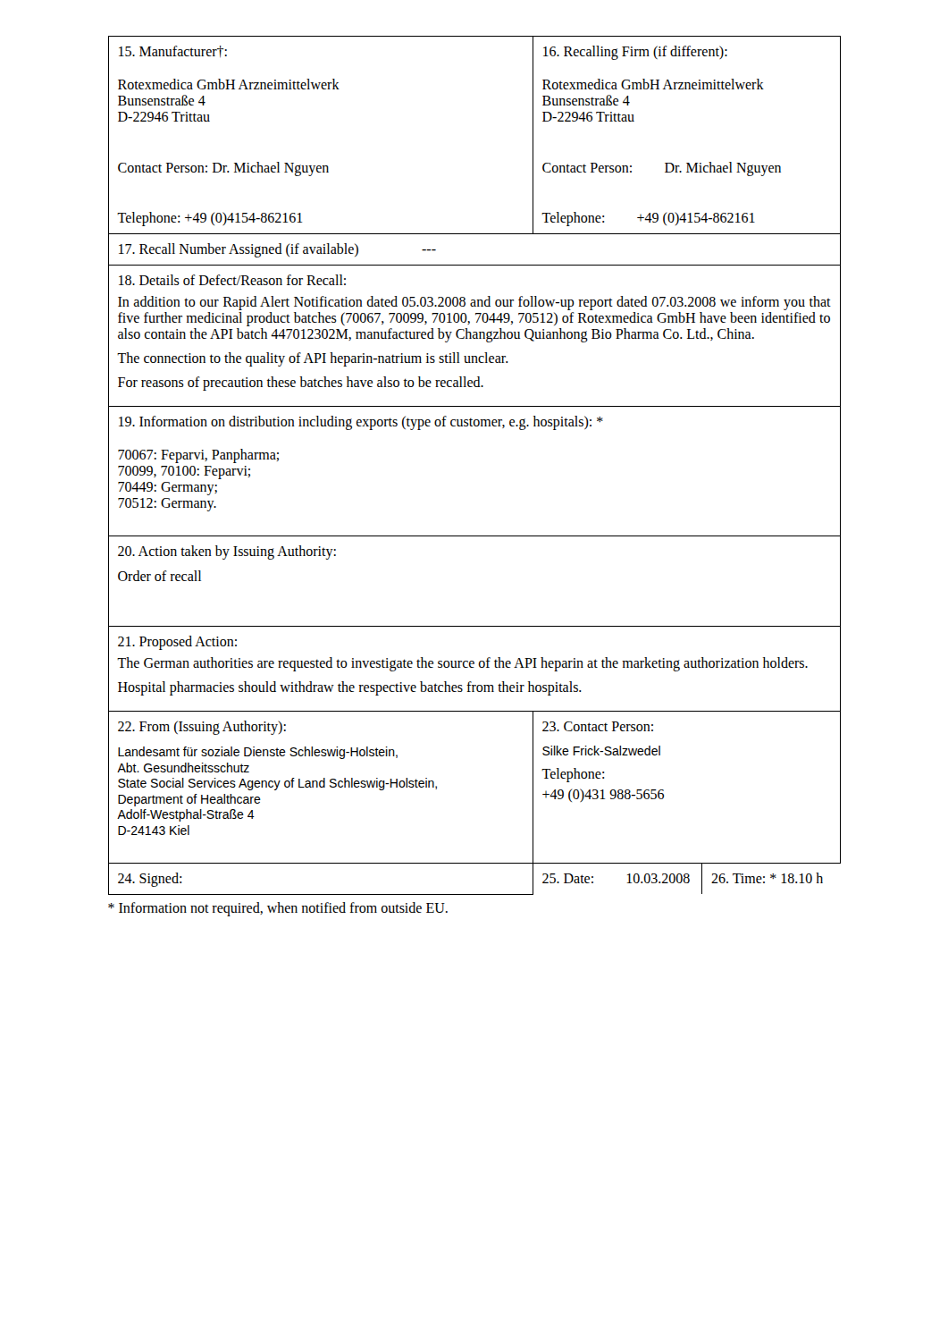| 15. Manufacturer†: Rotexmedica GmbH Arzneimittelwerk Bunsenstraße 4 D-22946 Trittau Contact Person: Dr. Michael Nguyen Telephone: +49 (0)4154-862161 | 16. Recalling Firm (if different): Rotexmedica GmbH Arzneimittelwerk Bunsenstraße 4 D-22946 Trittau Contact Person: Dr. Michael Nguyen Telephone: +49 (0)4154-862161 |
| 17. Recall Number Assigned (if available) --- |
| 18. Details of Defect/Reason for Recall: In addition to our Rapid Alert Notification dated 05.03.2008 and our follow-up report dated 07.03.2008 we inform you that five further medicinal product batches (70067, 70099, 70100, 70449, 70512) of Rotexmedica GmbH have been identified to also contain the API batch 447012302M, manufactured by Changzhou Quianhong Bio Pharma Co. Ltd., China. The connection to the quality of API heparin-natrium is still unclear. For reasons of precaution these batches have also to be recalled. |
| 19. Information on distribution including exports (type of customer, e.g. hospitals): * 70067: Feparvi, Panpharma; 70099, 70100: Feparvi; 70449: Germany; 70512: Germany. |
| 20. Action taken by Issuing Authority: Order of recall |
| 21. Proposed Action: The German authorities are requested to investigate the source of the API heparin at the marketing authorization holders. Hospital pharmacies should withdraw the respective batches from their hospitals. |
| 22. From (Issuing Authority): Landesamt für soziale Dienste Schleswig-Holstein, Abt. Gesundheitsschutz State Social Services Agency of Land Schleswig-Holstein, Department of Healthcare Adolf-Westphal-Straße 4 D-24143 Kiel | 23. Contact Person: Silke Frick-Salzwedel Telephone: +49 (0)431 988-5656 |
| 24. Signed: | / 25. Date: 10.03.2008 / 26. Time: * 18.10 h / |
* Information not required, when notified from outside EU.